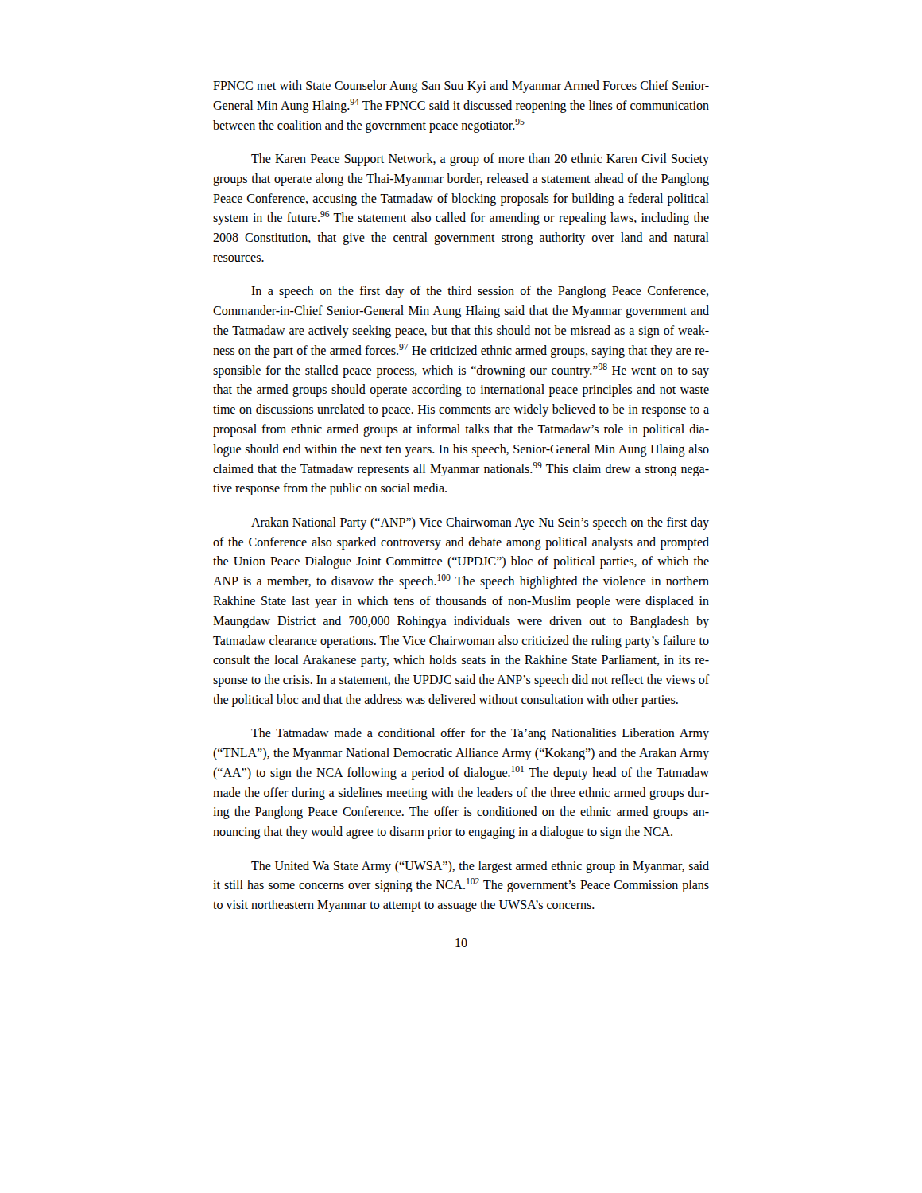FPNCC met with State Counselor Aung San Suu Kyi and Myanmar Armed Forces Chief Senior-General Min Aung Hlaing.94 The FPNCC said it discussed reopening the lines of communication between the coalition and the government peace negotiator.95
The Karen Peace Support Network, a group of more than 20 ethnic Karen Civil Society groups that operate along the Thai-Myanmar border, released a statement ahead of the Panglong Peace Conference, accusing the Tatmadaw of blocking proposals for building a federal political system in the future.96 The statement also called for amending or repealing laws, including the 2008 Constitution, that give the central government strong authority over land and natural resources.
In a speech on the first day of the third session of the Panglong Peace Conference, Commander-in-Chief Senior-General Min Aung Hlaing said that the Myanmar government and the Tatmadaw are actively seeking peace, but that this should not be misread as a sign of weakness on the part of the armed forces.97 He criticized ethnic armed groups, saying that they are responsible for the stalled peace process, which is “drowning our country.”98 He went on to say that the armed groups should operate according to international peace principles and not waste time on discussions unrelated to peace. His comments are widely believed to be in response to a proposal from ethnic armed groups at informal talks that the Tatmadaw’s role in political dialogue should end within the next ten years. In his speech, Senior-General Min Aung Hlaing also claimed that the Tatmadaw represents all Myanmar nationals.99 This claim drew a strong negative response from the public on social media.
Arakan National Party (“ANP”) Vice Chairwoman Aye Nu Sein’s speech on the first day of the Conference also sparked controversy and debate among political analysts and prompted the Union Peace Dialogue Joint Committee (“UPDJC”) bloc of political parties, of which the ANP is a member, to disavow the speech.100 The speech highlighted the violence in northern Rakhine State last year in which tens of thousands of non-Muslim people were displaced in Maungdaw District and 700,000 Rohingya individuals were driven out to Bangladesh by Tatmadaw clearance operations. The Vice Chairwoman also criticized the ruling party’s failure to consult the local Arakanese party, which holds seats in the Rakhine State Parliament, in its response to the crisis. In a statement, the UPDJC said the ANP’s speech did not reflect the views of the political bloc and that the address was delivered without consultation with other parties.
The Tatmadaw made a conditional offer for the Ta’ang Nationalities Liberation Army (“TNLA”), the Myanmar National Democratic Alliance Army (“Kokang”) and the Arakan Army (“AA”) to sign the NCA following a period of dialogue.101 The deputy head of the Tatmadaw made the offer during a sidelines meeting with the leaders of the three ethnic armed groups during the Panglong Peace Conference. The offer is conditioned on the ethnic armed groups announcing that they would agree to disarm prior to engaging in a dialogue to sign the NCA.
The United Wa State Army (“UWSA”), the largest armed ethnic group in Myanmar, said it still has some concerns over signing the NCA.102 The government’s Peace Commission plans to visit northeastern Myanmar to attempt to assuage the UWSA’s concerns.
10